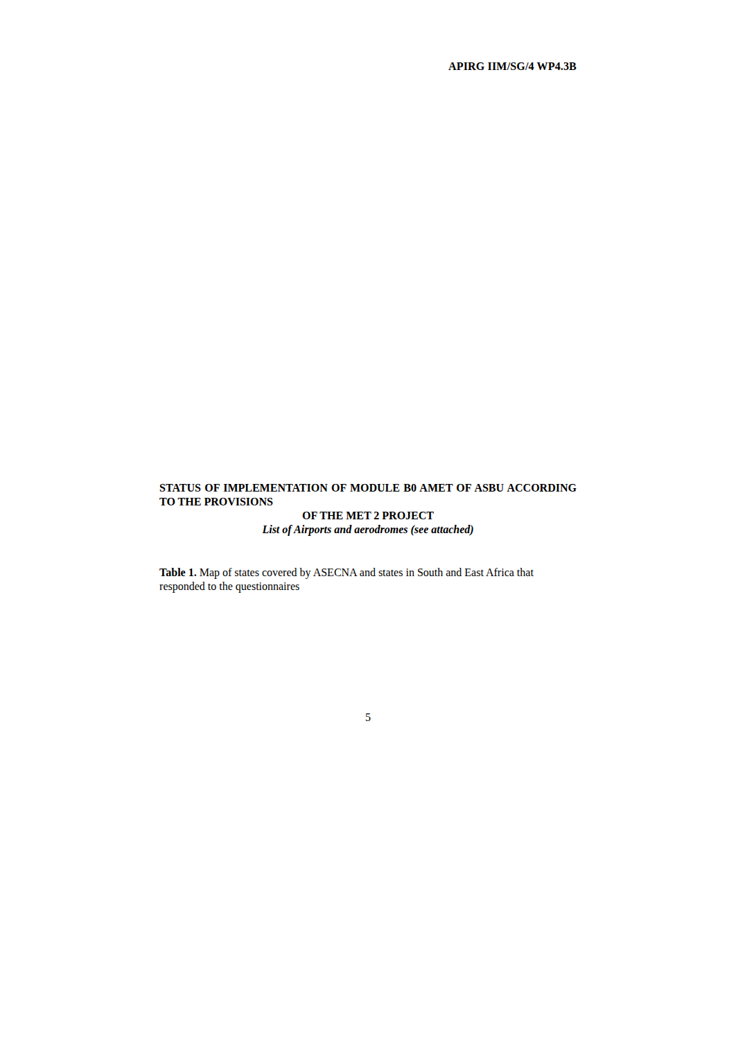APIRG IIM/SG/4 WP4.3B
STATUS OF IMPLEMENTATION OF MODULE B0 AMET OF ASBU ACCORDING TO THE PROVISIONS
OF THE MET 2 PROJECT
List of Airports and aerodromes (see attached)
Table 1. Map of states covered by ASECNA and states in South and East Africa that responded to the questionnaires
5